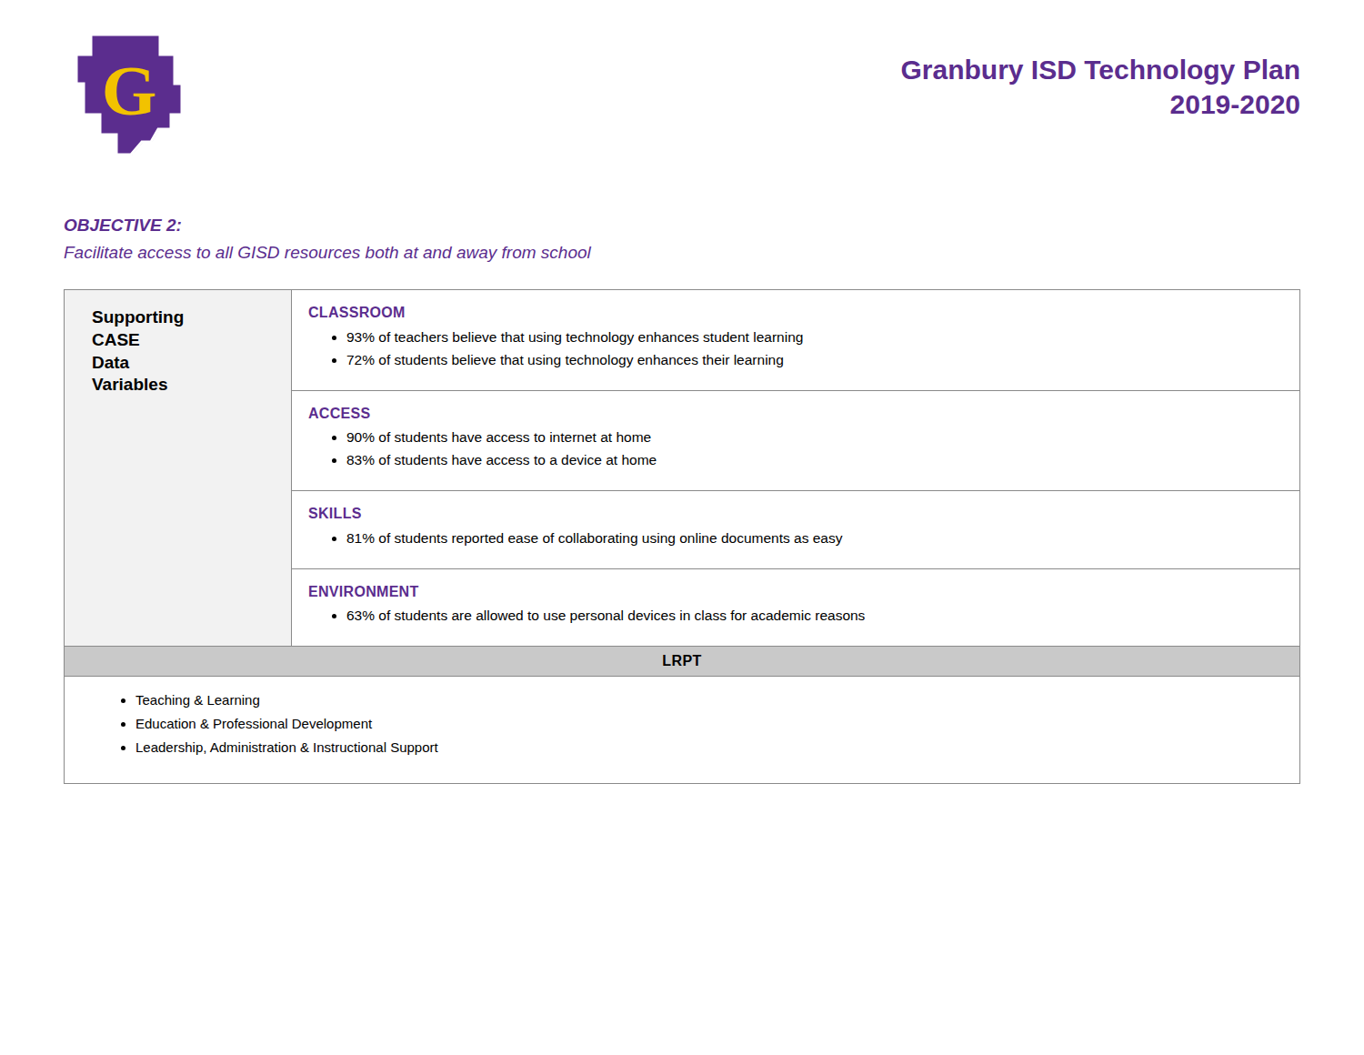G
Granbury ISD Technology Plan
2019-2020
OBJECTIVE 2:
Facilitate access to all GISD resources both at and away from school
| Supporting CASE Data Variables | CLASSROOM 93% of teachers believe that using technology enhances student learning 72% of students believe that using technology enhances their learning |
| ACCESS 90% of students have access to internet at home 83% of students have access to a device at home |
| SKILLS 81% of students reported ease of collaborating using online documents as easy |
| ENVIRONMENT 63% of students are allowed to use personal devices in class for academic reasons |
| LRPT |
| Teaching & Learning Education & Professional Development Leadership, Administration & Instructional Support |